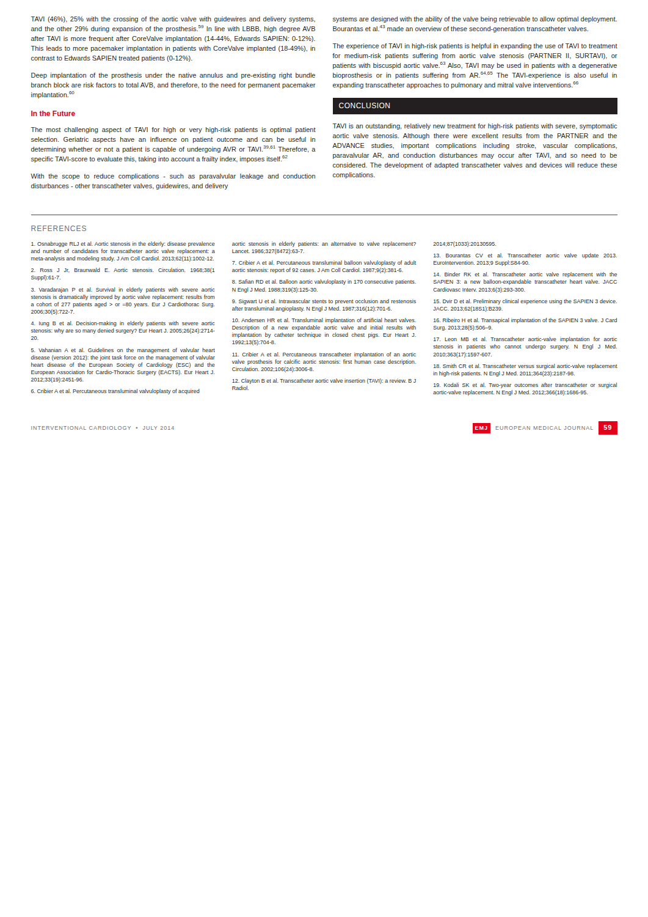TAVI (46%), 25% with the crossing of the aortic valve with guidewires and delivery systems, and the other 29% during expansion of the prosthesis.59 In line with LBBB, high degree AVB after TAVI is more frequent after CoreValve implantation (14-44%, Edwards SAPIEN: 0-12%). This leads to more pacemaker implantation in patients with CoreValve implanted (18-49%), in contrast to Edwards SAPIEN treated patients (0-12%).
Deep implantation of the prosthesis under the native annulus and pre-existing right bundle branch block are risk factors to total AVB, and therefore, to the need for permanent pacemaker implantation.60
In the Future
The most challenging aspect of TAVI for high or very high-risk patients is optimal patient selection. Geriatric aspects have an influence on patient outcome and can be useful in determining whether or not a patient is capable of undergoing AVR or TAVI.39,61 Therefore, a specific TAVI-score to evaluate this, taking into account a frailty index, imposes itself.62
With the scope to reduce complications - such as paravalvular leakage and conduction disturbances - other transcatheter valves, guidewires, and delivery
systems are designed with the ability of the valve being retrievable to allow optimal deployment. Bourantas et al.43 made an overview of these second-generation transcatheter valves.
The experience of TAVI in high-risk patients is helpful in expanding the use of TAVI to treatment for medium-risk patients suffering from aortic valve stenosis (PARTNER II, SURTAVI), or patients with biscuspid aortic valve.63 Also, TAVI may be used in patients with a degenerative bioprosthesis or in patients suffering from AR.64,65 The TAVI-experience is also useful in expanding transcatheter approaches to pulmonary and mitral valve interventions.66
CONCLUSION
TAVI is an outstanding, relatively new treatment for high-risk patients with severe, symptomatic aortic valve stenosis. Although there were excellent results from the PARTNER and the ADVANCE studies, important complications including stroke, vascular complications, paravalvular AR, and conduction disturbances may occur after TAVI, and so need to be considered. The development of adapted transcatheter valves and devices will reduce these complications.
REFERENCES
1. Osnabrugge RLJ et al. Aortic stenosis in the elderly: disease prevalence and number of candidates for transcatheter aortic valve replacement: a meta-analysis and modeling study. J Am Coll Cardiol. 2013;62(11):1002-12.
2. Ross J Jr, Braunwald E. Aortic stenosis. Circulation. 1968;38(1 Suppl):61-7.
3. Varadarajan P et al. Survival in elderly patients with severe aortic stenosis is dramatically improved by aortic valve replacement: results from a cohort of 277 patients aged > or =80 years. Eur J Cardiothorac Surg. 2006;30(5):722-7.
4. Iung B et al. Decision-making in elderly patients with severe aortic stenosis: why are so many denied surgery? Eur Heart J. 2005;26(24):2714-20.
5. Vahanian A et al. Guidelines on the management of valvular heart disease (version 2012): the joint task force on the management of valvular heart disease of the European Society of Cardiology (ESC) and the European Association for Cardio-Thoracic Surgery (EACTS). Eur Heart J. 2012;33(19):2451-96.
6. Cribier A et al. Percutaneous transluminal valvuloplasty of acquired
aortic stenosis in elderly patients: an alternative to valve replacement? Lancet. 1986;327(8472):63-7.
7. Cribier A et al. Percutaneous transluminal balloon valvuloplasty of adult aortic stenosis: report of 92 cases. J Am Coll Cardiol. 1987;9(2):381-6.
8. Safian RD et al. Balloon aortic valvuloplasty in 170 consecutive patients. N Engl J Med. 1988;319(3):125-30.
9. Sigwart U et al. Intravascular stents to prevent occlusion and restenosis after transluminal angioplasty. N Engl J Med. 1987;316(12):701-6.
10. Andersen HR et al. Transluminal implantation of artificial heart valves. Description of a new expandable aortic valve and initial results with implantation by catheter technique in closed chest pigs. Eur Heart J. 1992;13(5):704-8.
11. Cribier A et al. Percutaneous transcatheter implantation of an aortic valve prosthesis for calcific aortic stenosis: first human case description. Circulation. 2002;106(24):3006-8.
12. Clayton B et al. Transcatheter aortic valve insertion (TAVI): a review. B J Radiol.
2014;87(1033):20130595.
13. Bourantas CV et al. Transcatheter aortic valve update 2013. EuroIntervention. 2013;9 Suppl:S84-90.
14. Binder RK et al. Transcatheter aortic valve replacement with the SAPIEN 3: a new balloon-expandable transcatheter heart valve. JACC Cardiovasc Interv. 2013;6(3):293-300.
15. Dvir D et al. Preliminary clinical experience using the SAPIEN 3 device. JACC. 2013;62(18S1):B239.
16. Ribeiro H et al. Transapical implantation of the SAPIEN 3 valve. J Card Surg. 2013;28(5):506–9.
17. Leon MB et al. Transcatheter aortic-valve implantation for aortic stenosis in patients who cannot undergo surgery. N Engl J Med. 2010;363(17):1597-607.
18. Smith CR et al. Transcatheter versus surgical aortic-valve replacement in high-risk patients. N Engl J Med. 2011;364(23):2187-98.
19. Kodali SK et al. Two-year outcomes after transcatheter or surgical aortic-valve replacement. N Engl J Med. 2012;366(18):1686-95.
INTERVENTIONAL CARDIOLOGY • July 2014
EMJ EUROPEAN MEDICAL JOURNAL 59